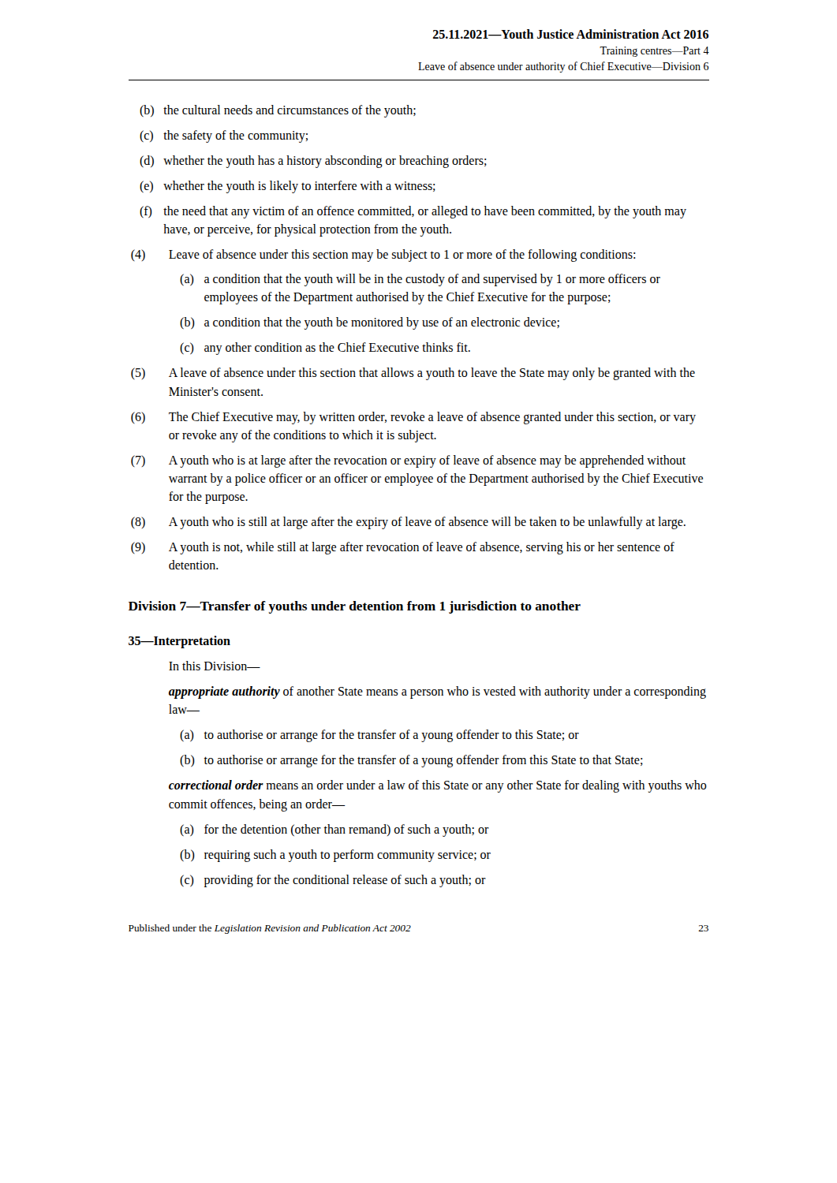25.11.2021—Youth Justice Administration Act 2016
Training centres—Part 4
Leave of absence under authority of Chief Executive—Division 6
(b) the cultural needs and circumstances of the youth;
(c) the safety of the community;
(d) whether the youth has a history absconding or breaching orders;
(e) whether the youth is likely to interfere with a witness;
(f) the need that any victim of an offence committed, or alleged to have been committed, by the youth may have, or perceive, for physical protection from the youth.
(4) Leave of absence under this section may be subject to 1 or more of the following conditions:
(a) a condition that the youth will be in the custody of and supervised by 1 or more officers or employees of the Department authorised by the Chief Executive for the purpose;
(b) a condition that the youth be monitored by use of an electronic device;
(c) any other condition as the Chief Executive thinks fit.
(5) A leave of absence under this section that allows a youth to leave the State may only be granted with the Minister's consent.
(6) The Chief Executive may, by written order, revoke a leave of absence granted under this section, or vary or revoke any of the conditions to which it is subject.
(7) A youth who is at large after the revocation or expiry of leave of absence may be apprehended without warrant by a police officer or an officer or employee of the Department authorised by the Chief Executive for the purpose.
(8) A youth who is still at large after the expiry of leave of absence will be taken to be unlawfully at large.
(9) A youth is not, while still at large after revocation of leave of absence, serving his or her sentence of detention.
Division 7—Transfer of youths under detention from 1 jurisdiction to another
35—Interpretation
In this Division—
appropriate authority of another State means a person who is vested with authority under a corresponding law—
(a) to authorise or arrange for the transfer of a young offender to this State; or
(b) to authorise or arrange for the transfer of a young offender from this State to that State;
correctional order means an order under a law of this State or any other State for dealing with youths who commit offences, being an order—
(a) for the detention (other than remand) of such a youth; or
(b) requiring such a youth to perform community service; or
(c) providing for the conditional release of such a youth; or
Published under the Legislation Revision and Publication Act 2002 23